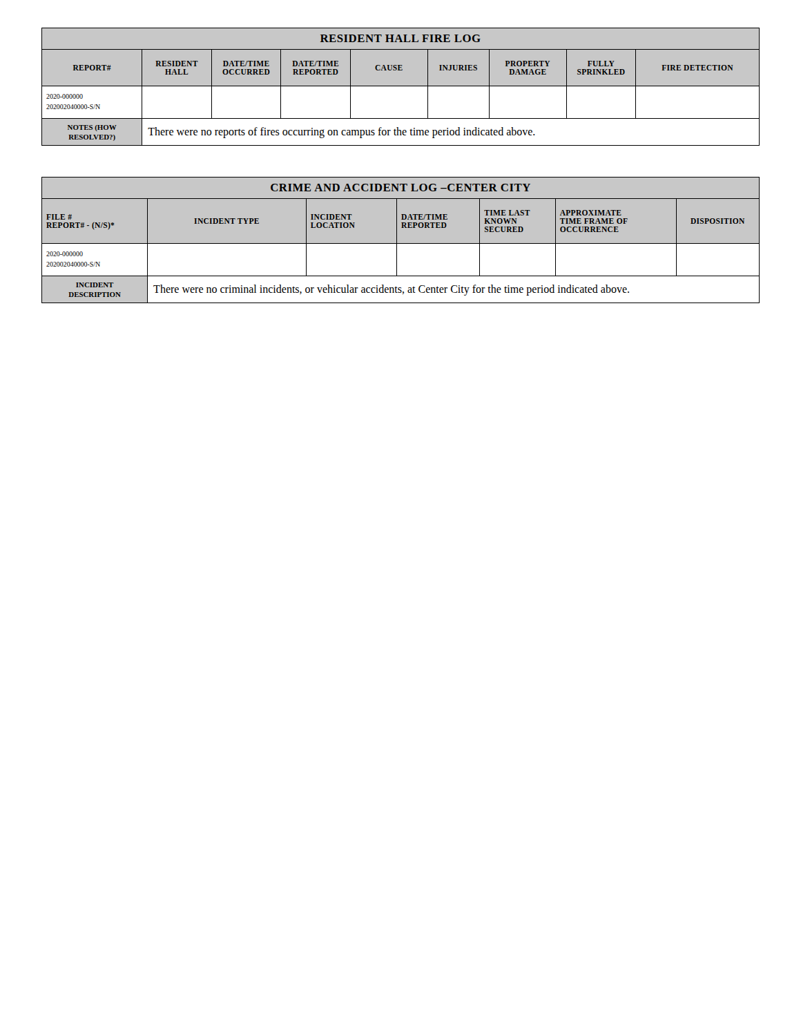RESIDENT HALL FIRE LOG
| REPORT# | RESIDENT HALL | DATE/TIME OCCURRED | DATE/TIME REPORTED | CAUSE | INJURIES | PROPERTY DAMAGE | FULLY SPRINKLED | FIRE DETECTION |
| --- | --- | --- | --- | --- | --- | --- | --- | --- |
| 2020-000000 202002040000-S/N | | | | | | | | |
| NOTES (HOW RESOLVED?) | There were no reports of fires occurring on campus for the time period indicated above. |
CRIME AND ACCIDENT LOG –CENTER CITY
| FILE # REPORT# - (N/S)* | INCIDENT TYPE | INCIDENT LOCATION | DATE/TIME REPORTED | TIME LAST KNOWN SECURED | APPROXIMATE TIME FRAME OF OCCURRENCE | DISPOSITION |
| --- | --- | --- | --- | --- | --- | --- |
| 2020-000000 202002040000-S/N | | | | | | |
| INCIDENT DESCRIPTION | There were no criminal incidents, or vehicular accidents, at Center City for the time period indicated above. |